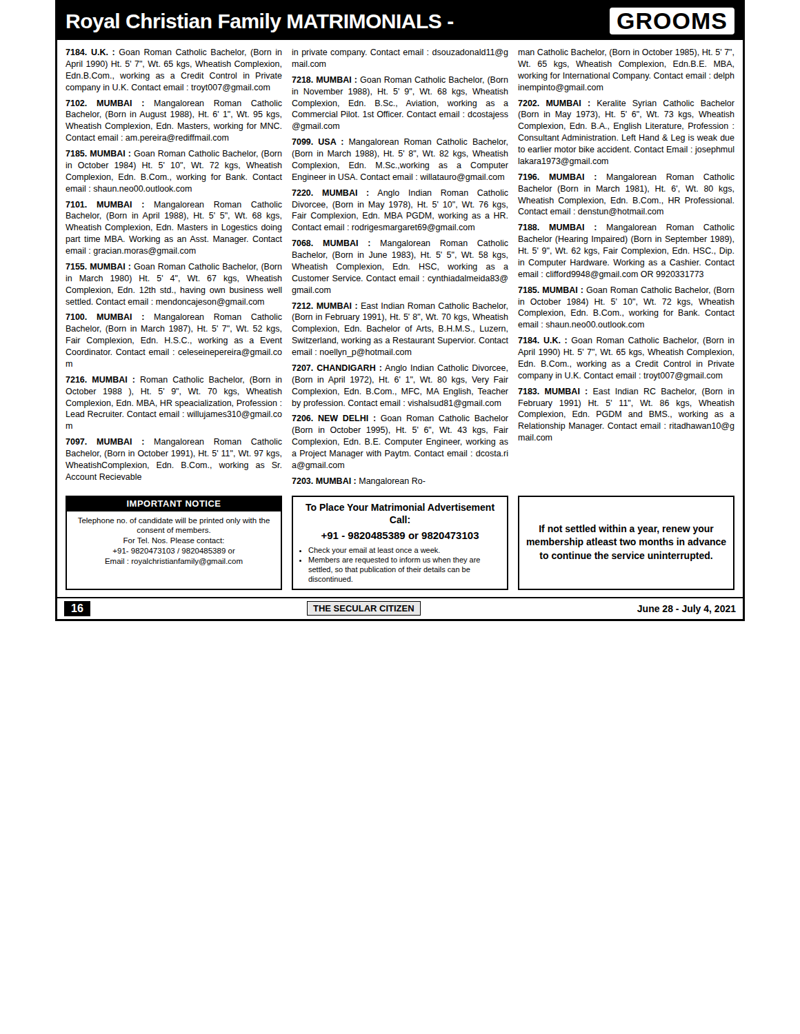Royal Christian Family MATRIMONIALS -
GROOMS
7184. U.K. : Goan Roman Catholic Bachelor, (Born in April 1990) Ht. 5' 7", Wt. 65 kgs, Wheatish Complexion, Edn.B.Com., working as a Credit Control in Private company in U.K. Contact email : troyt007@gmail.com
7102. MUMBAI : Mangalorean Roman Catholic Bachelor, (Born in August 1988), Ht. 6' 1", Wt. 95 kgs, Wheatish Complexion, Edn. Masters, working for MNC. Contact email : am.pereira@rediffmail.com
7185. MUMBAI : Goan Roman Catholic Bachelor, (Born in October 1984) Ht. 5' 10", Wt. 72 kgs, Wheatish Complexion, Edn. B.Com., working for Bank. Contact email : shaun.neo00.outlook.com
7101. MUMBAI : Mangalorean Roman Catholic Bachelor, (Born in April 1988), Ht. 5' 5", Wt. 68 kgs, Wheatish Complexion, Edn. Masters in Logestics doing part time MBA. Working as an Asst. Manager. Contact email : gracian.moras@gmail.com
7155. MUMBAI : Goan Roman Catholic Bachelor, (Born in March 1980) Ht. 5' 4", Wt. 67 kgs, Wheatish Complexion, Edn. 12th std., having own business well settled. Contact email : mendoncajeson@gmail.com
7100. MUMBAI : Mangalorean Roman Catholic Bachelor, (Born in March 1987), Ht. 5' 7", Wt. 52 kgs, Fair Complexion, Edn. H.S.C., working as a Event Coordinator. Contact email : celeseinepereira@gmail.com
7216. MUMBAI : Roman Catholic Bachelor, (Born in October 1988 ), Ht. 5' 9", Wt. 70 kgs, Wheatish Complexion, Edn. MBA, HR speacialization, Profession : Lead Recruiter. Contact email : willujames310@gmail.com
7097. MUMBAI : Mangalorean Roman Catholic Bachelor, (Born in October 1991), Ht. 5' 11", Wt. 97 kgs, WheatishComplexion, Edn. B.Com., working as Sr. Account Recievable
in private company. Contact email : dsouzadonald11@gmail.com
7218. MUMBAI : Goan Roman Catholic Bachelor, (Born in November 1988), Ht. 5' 9", Wt. 68 kgs, Wheatish Complexion, Edn. B.Sc., Aviation, working as a Commercial Pilot. 1st Officer. Contact email : dcostajess@gmail.com
7099. USA : Mangalorean Roman Catholic Bachelor, (Born in March 1988), Ht. 5' 8", Wt. 82 kgs, Wheatish Complexion, Edn. M.Sc.,working as a Computer Engineer in USA. Contact email : willatauro@gmail.com
7220. MUMBAI : Anglo Indian Roman Catholic Divorcee, (Born in May 1978), Ht. 5' 10", Wt. 76 kgs, Fair Complexion, Edn. MBA PGDM, working as a HR. Contact email : rodrigesmargaret69@gmail.com
7068. MUMBAI : Mangalorean Roman Catholic Bachelor, (Born in June 1983), Ht. 5' 5", Wt. 58 kgs, Wheatish Complexion, Edn. HSC, working as a Customer Service. Contact email : cynthiadalmeida83@gmail.com
7212. MUMBAI : East Indian Roman Catholic Bachelor, (Born in February 1991), Ht. 5' 8", Wt. 70 kgs, Wheatish Complexion, Edn. Bachelor of Arts, B.H.M.S., Luzern, Switzerland, working as a Restaurant Supervior. Contact email : noellyn_p@hotmail.com
7207. CHANDIGARH : Anglo Indian Catholic Divorcee, (Born in April 1972), Ht. 6' 1", Wt. 80 kgs, Very Fair Complexion, Edn. B.Com., MFC, MA English, Teacher by profession. Contact email : vishalsud81@gmail.com
7206. NEW DELHI : Goan Roman Catholic Bachelor (Born in October 1995), Ht. 5' 6", Wt. 43 kgs, Fair Complexion, Edn. B.E. Computer Engineer, working as a Project Manager with Paytm. Contact email : dcosta.ria@gmail.com
7203. MUMBAI : Mangalorean Ro-
man Catholic Bachelor, (Born in October 1985), Ht. 5' 7", Wt. 65 kgs, Wheatish Complexion, Edn.B.E. MBA, working for International Company. Contact email : delphinempinto@gmail.com
7202. MUMBAI : Keralite Syrian Catholic Bachelor (Born in May 1973), Ht. 5' 6", Wt. 73 kgs, Wheatish Complexion, Edn. B.A., English Literature, Profession : Consultant Administration. Left Hand & Leg is weak due to earlier motor bike accident. Contact Email : josephmullakara1973@gmail.com
7196. MUMBAI : Mangalorean Roman Catholic Bachelor (Born in March 1981), Ht. 6', Wt. 80 kgs, Wheatish Complexion, Edn. B.Com., HR Professional. Contact email : denstun@hotmail.com
7188. MUMBAI : Mangalorean Roman Catholic Bachelor (Hearing Impaired) (Born in September 1989), Ht. 5' 9", Wt. 62 kgs, Fair Complexion, Edn. HSC., Dip. in Computer Hardware. Working as a Cashier. Contact email : clifford9948@gmail.com OR 9920331773
7185. MUMBAI : Goan Roman Catholic Bachelor, (Born in October 1984) Ht. 5' 10", Wt. 72 kgs, Wheatish Complexion, Edn. B.Com., working for Bank. Contact email : shaun.neo00.outlook.com
7184. U.K. : Goan Roman Catholic Bachelor, (Born in April 1990) Ht. 5' 7", Wt. 65 kgs, Wheatish Complexion, Edn. B.Com., working as a Credit Control in Private company in U.K. Contact email : troyt007@gmail.com
7183. MUMBAI : East Indian RC Bachelor, (Born in February 1991) Ht. 5' 11", Wt. 86 kgs, Wheatish Complexion, Edn. PGDM and BMS., working as a Relationship Manager. Contact email : ritadhawan10@gmail.com
IMPORTANT NOTICE
Telephone no. of candidate will be printed only with the consent of members.
For Tel. Nos. Please contact:
+91- 9820473103 / 9820485389 or
Email : royalchristianfamily@gmail.com
To Place Your Matrimonial Advertisement Call:
+91 - 9820485389 or 9820473103
Check your email at least once a week.
Members are requested to inform us when they are settled, so that publication of their details can be discontinued.
If not settled within a year, renew your membership atleast two months in advance to continue the service uninterrupted.
16 THE SECULAR CITIZEN June 28 - July 4, 2021